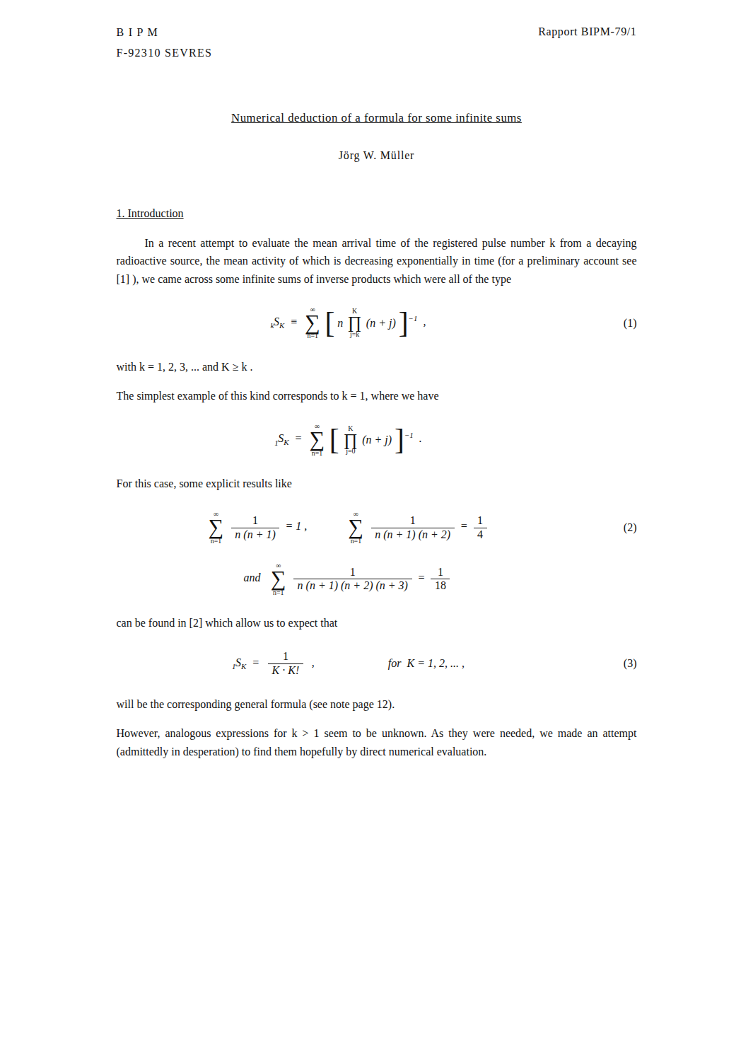B I P M
F‑92310 SEVRES
Rapport BIPM‑79/1
Numerical deduction of a formula for some infinite sums
Jörg W. Müller
1. Introduction
In a recent attempt to evaluate the mean arrival time of the registered pulse number k from a decaying radioactive source, the mean activity of which is decreasing exponentially in time (for a preliminary account see [1] ), we came across some infinite sums of inverse products which were all of the type
k SK ≡ ∞ ∑ n=1 [ n K ∏ j=k (n + j) ] −1 ,
(1)
with k = 1, 2, 3, ... and K ≥ k .
The simplest example of this kind corresponds to k = 1, where we have
1 SK = ∞ ∑ n=1 [ K ∏ j=0 (n + j) ] −1 .
( )
For this case, some explicit results like
∞ ∑ n=1 1 n (n + 1) = 1 , ∞ ∑ n=1 1 n (n + 1) (n + 2) = 1 4
(2)
and ∞ ∑ n=1 1 n (n + 1) (n + 2) (n + 3) = 1 18
can be found in [2] which allow us to expect that
1 SK = 1 K · K! , for K = 1, 2, ... ,
(3)
will be the corresponding general formula (see note page 12).
However, analogous expressions for k > 1 seem to be unknown. As they were needed, we made an attempt (admittedly in desperation) to find them hopefully by direct numerical evaluation.